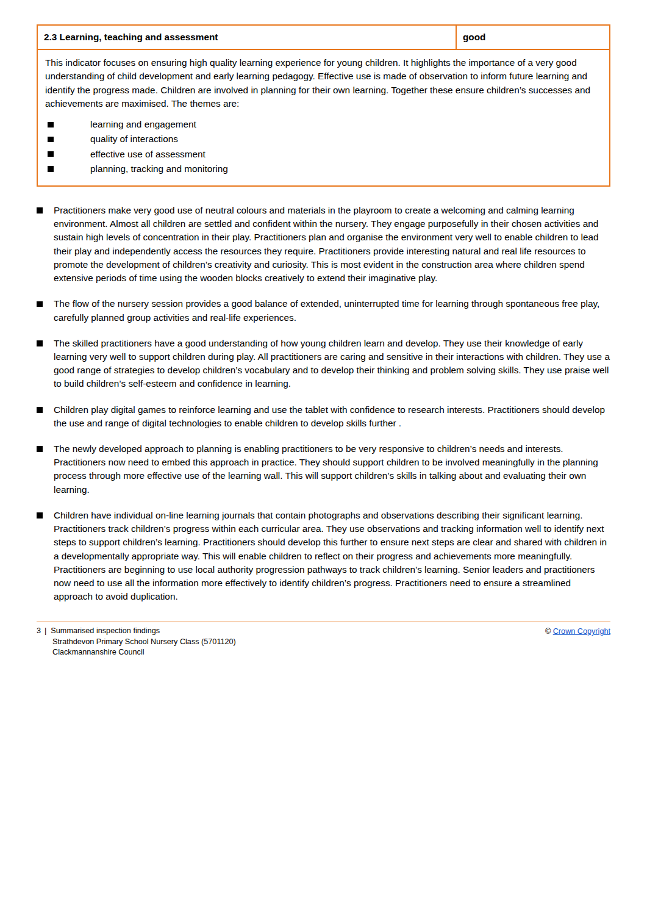2.3 Learning, teaching and assessment
good
This indicator focuses on ensuring high quality learning experience for young children. It highlights the importance of a very good understanding of child development and early learning pedagogy. Effective use is made of observation to inform future learning and identify the progress made. Children are involved in planning for their own learning. Together these ensure children’s successes and achievements are maximised. The themes are:
learning and engagement
quality of interactions
effective use of assessment
planning, tracking and monitoring
Practitioners make very good use of neutral colours and materials in the playroom to create a welcoming and calming learning environment. Almost all children are settled and confident within the nursery. They engage purposefully in their chosen activities and sustain high levels of concentration in their play. Practitioners plan and organise the environment very well to enable children to lead their play and independently access the resources they require. Practitioners provide interesting natural and real life resources to promote the development of children’s creativity and curiosity. This is most evident in the construction area where children spend extensive periods of time using the wooden blocks creatively to extend their imaginative play.
The flow of the nursery session provides a good balance of extended, uninterrupted time for learning through spontaneous free play, carefully planned group activities and real-life experiences.
The skilled practitioners have a good understanding of how young children learn and develop. They use their knowledge of early learning very well to support children during play. All practitioners are caring and sensitive in their interactions with children. They use a good range of strategies to develop children’s vocabulary and to develop their thinking and problem solving skills. They use praise well to build children’s self-esteem and confidence in learning.
Children play digital games to reinforce learning and use the tablet with confidence to research interests. Practitioners should develop the use and range of digital technologies to enable children to develop skills further .
The newly developed approach to planning is enabling practitioners to be very responsive to children’s needs and interests. Practitioners now need to embed this approach in practice. They should support children to be involved meaningfully in the planning process through more effective use of the learning wall. This will support children’s skills in talking about and evaluating their own learning.
Children have individual on-line learning journals that contain photographs and observations describing their significant learning. Practitioners track children’s progress within each curricular area. They use observations and tracking information well to identify next steps to support children’s learning. Practitioners should develop this further to ensure next steps are clear and shared with children in a developmentally appropriate way. This will enable children to reflect on their progress and achievements more meaningfully. Practitioners are beginning to use local authority progression pathways to track children’s learning. Senior leaders and practitioners now need to use all the information more effectively to identify children’s progress. Practitioners need to ensure a streamlined approach to avoid duplication.
3| Summarised inspection findings Strathdevon Primary School Nursery Class (5701120) Clackmannanshire Council
© Crown Copyright